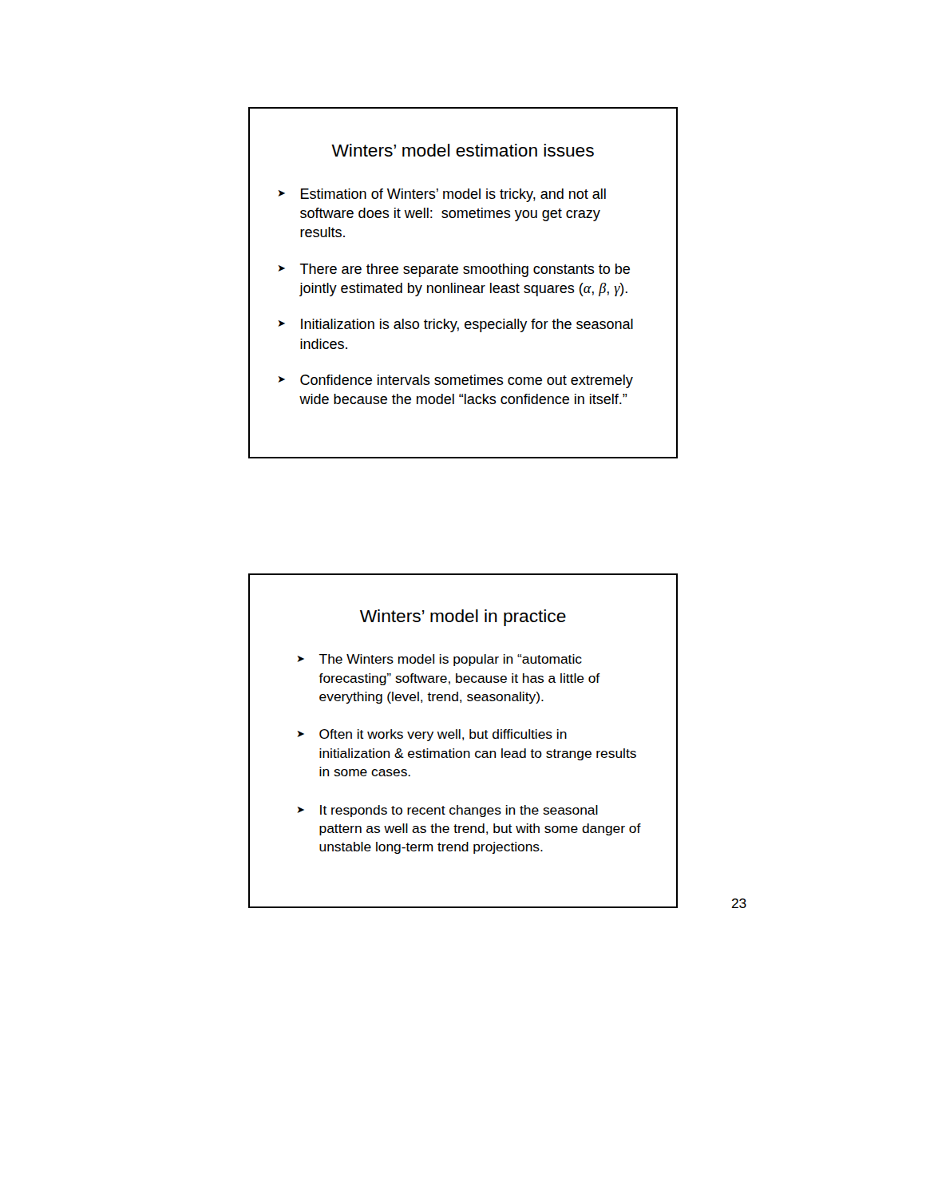Winters’ model estimation issues
Estimation of Winters’ model is tricky, and not all software does it well: sometimes you get crazy results.
There are three separate smoothing constants to be jointly estimated by nonlinear least squares (α, β, γ).
Initialization is also tricky, especially for the seasonal indices.
Confidence intervals sometimes come out extremely wide because the model “lacks confidence in itself.”
Winters’ model in practice
The Winters model is popular in “automatic forecasting” software, because it has a little of everything (level, trend, seasonality).
Often it works very well, but difficulties in initialization & estimation can lead to strange results in some cases.
It responds to recent changes in the seasonal pattern as well as the trend, but with some danger of unstable long-term trend projections.
23